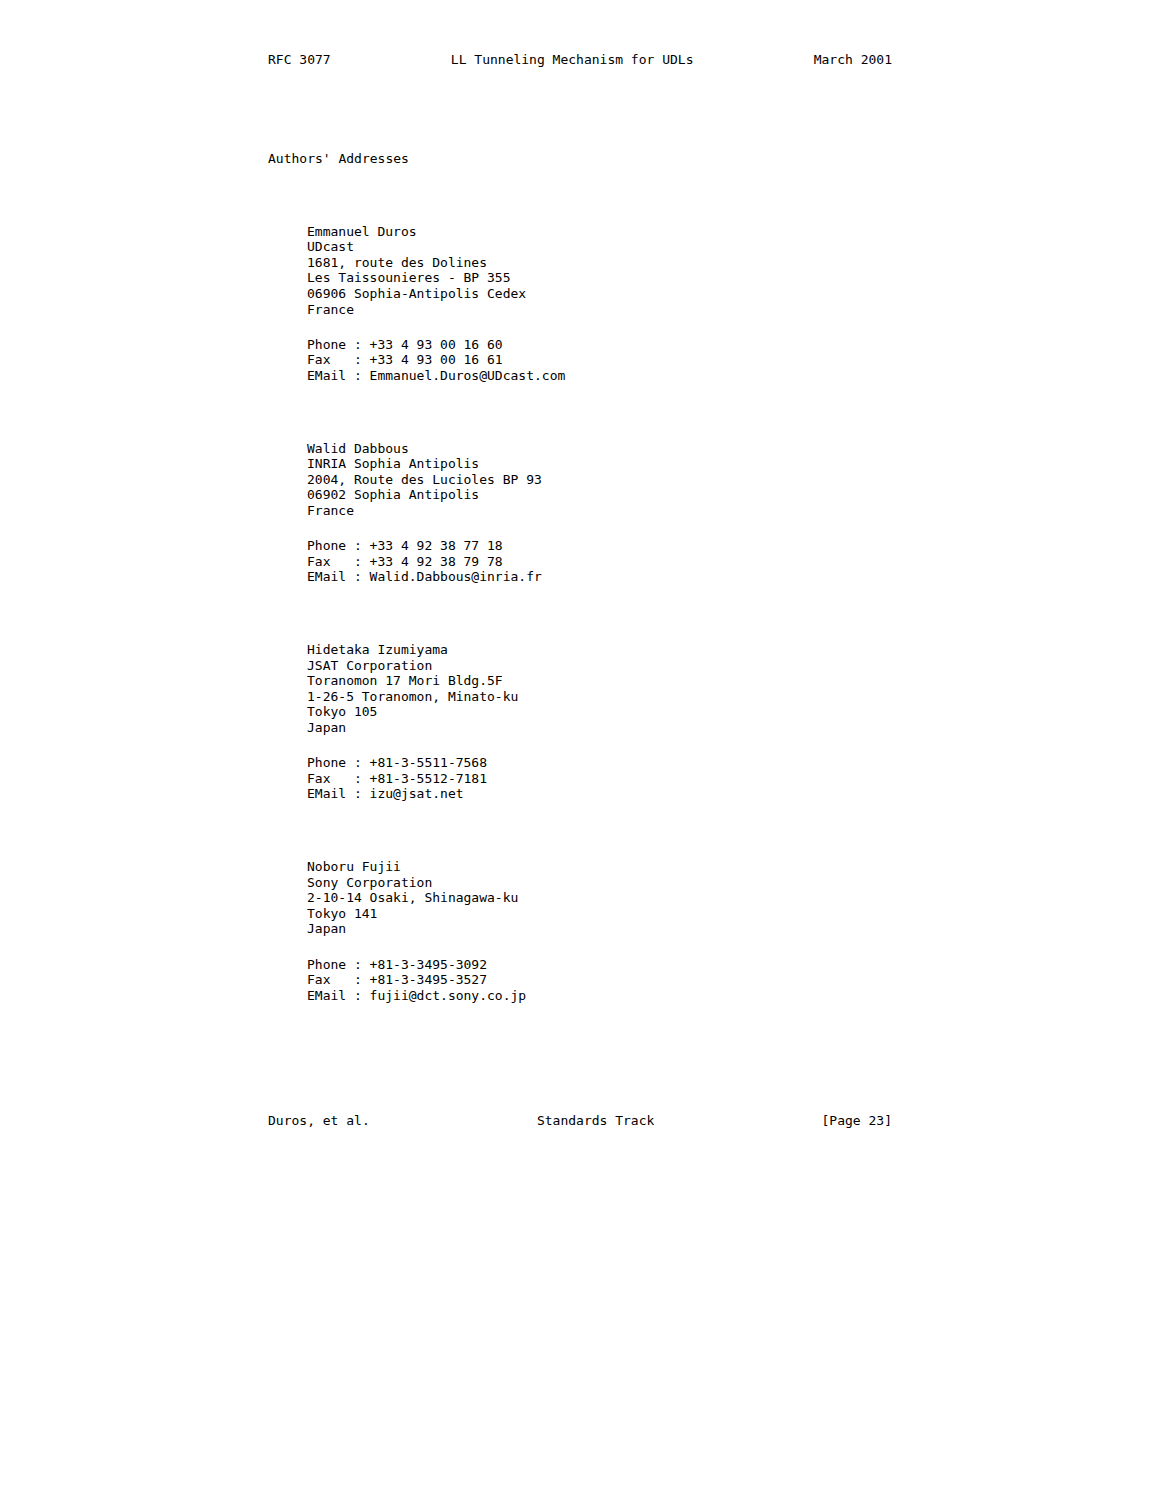RFC 3077 LL Tunneling Mechanism for UDLs March 2001
Authors' Addresses
Emmanuel Duros UDcast 1681, route des Dolines Les Taissounieres - BP 355 06906 Sophia-Antipolis Cedex France
Phone : +33 4 93 00 16 60 Fax : +33 4 93 00 16 61 EMail : Emmanuel.Duros@UDcast.com
Walid Dabbous INRIA Sophia Antipolis 2004, Route des Lucioles BP 93 06902 Sophia Antipolis France
Phone : +33 4 92 38 77 18 Fax : +33 4 92 38 79 78 EMail : Walid.Dabbous@inria.fr
Hidetaka Izumiyama JSAT Corporation Toranomon 17 Mori Bldg.5F 1-26-5 Toranomon, Minato-ku Tokyo 105 Japan
Phone : +81-3-5511-7568 Fax : +81-3-5512-7181 EMail : izu@jsat.net
Noboru Fujii Sony Corporation 2-10-14 Osaki, Shinagawa-ku Tokyo 141 Japan
Phone : +81-3-3495-3092 Fax : +81-3-3495-3527 EMail : fujii@dct.sony.co.jp
Duros, et al. Standards Track[Page 23]